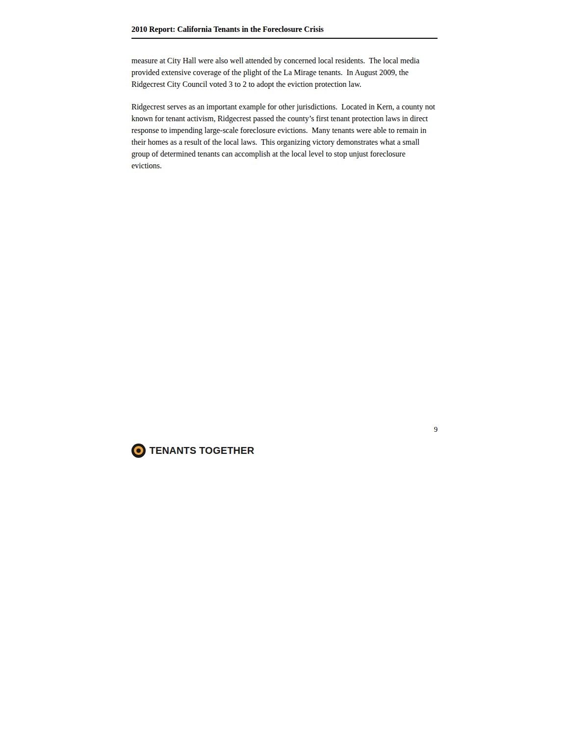2010 Report: California Tenants in the Foreclosure Crisis
measure at City Hall were also well attended by concerned local residents. The local media provided extensive coverage of the plight of the La Mirage tenants. In August 2009, the Ridgecrest City Council voted 3 to 2 to adopt the eviction protection law.
Ridgecrest serves as an important example for other jurisdictions. Located in Kern, a county not known for tenant activism, Ridgecrest passed the county’s first tenant protection laws in direct response to impending large-scale foreclosure evictions. Many tenants were able to remain in their homes as a result of the local laws. This organizing victory demonstrates what a small group of determined tenants can accomplish at the local level to stop unjust foreclosure evictions.
9
TENANTS TOGETHER